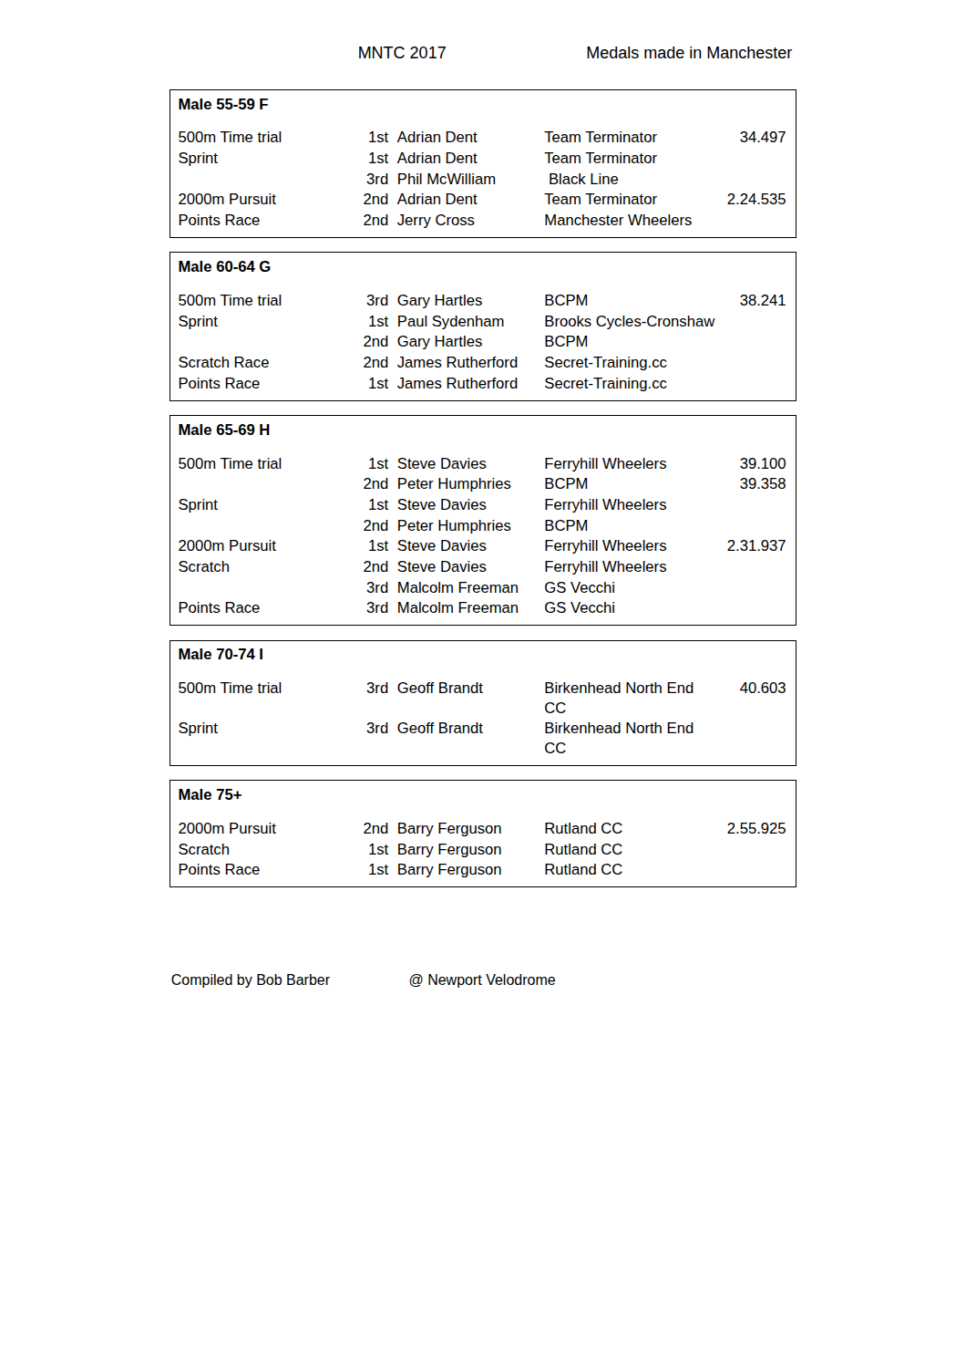MNTC 2017 Medals made in Manchester
Male 55-59 F
| 500m Time trial | 1st | Adrian Dent | Team Terminator | 34.497 |
| Sprint | 1st | Adrian Dent | Team Terminator | |
| | 3rd | Phil McWilliam | Black Line | |
| 2000m Pursuit | 2nd | Adrian Dent | Team Terminator | 2.24.535 |
| Points Race | 2nd | Jerry Cross | Manchester Wheelers | |
Male 60-64 G
| 500m Time trial | 3rd | Gary Hartles | BCPM | 38.241 |
| Sprint | 1st | Paul Sydenham | Brooks Cycles-Cronshaw | |
| | 2nd | Gary Hartles | BCPM | |
| Scratch Race | 2nd | James Rutherford | Secret-Training.cc | |
| Points Race | 1st | James Rutherford | Secret-Training.cc | |
Male 65-69 H
| 500m Time trial | 1st | Steve Davies | Ferryhill Wheelers | 39.100 |
| | 2nd | Peter Humphries | BCPM | 39.358 |
| Sprint | 1st | Steve Davies | Ferryhill Wheelers | |
| | 2nd | Peter Humphries | BCPM | |
| 2000m Pursuit | 1st | Steve Davies | Ferryhill Wheelers | 2.31.937 |
| Scratch | 2nd | Steve Davies | Ferryhill Wheelers | |
| | 3rd | Malcolm Freeman | GS Vecchi | |
| Points Race | 3rd | Malcolm Freeman | GS Vecchi | |
Male 70-74 I
| 500m Time trial | 3rd | Geoff Brandt | Birkenhead North End CC | 40.603 |
| Sprint | 3rd | Geoff Brandt | Birkenhead North End CC | |
Male 75+
| 2000m Pursuit | 2nd | Barry Ferguson | Rutland CC | 2.55.925 |
| Scratch | 1st | Barry Ferguson | Rutland CC | |
| Points Race | 1st | Barry Ferguson | Rutland CC | |
Compiled by Bob Barber @ Newport Velodrome